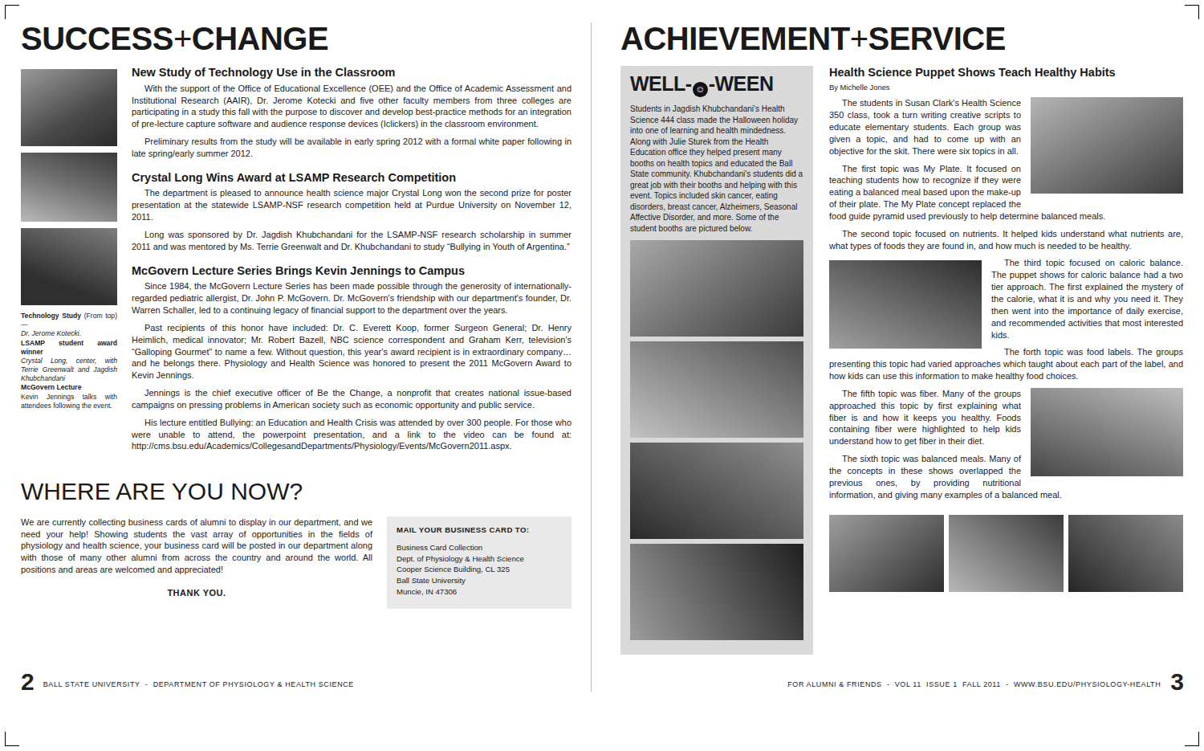Success+Change
Technology Study (From top)—
Dr. Jerome Kotecki.
LSAMP student award winner
Crystal Long, center, with Terrie Greenwalt and Jagdish Khubchandani
McGovern Lecture
Kevin Jennings talks with attendees following the event.
New Study of Technology Use in the Classroom
With the support of the Office of Educational Excellence (OEE) and the Office of Academic Assessment and Institutional Research (AAIR), Dr. Jerome Kotecki and five other faculty members from three colleges are participating in a study this fall with the purpose to discover and develop best-practice methods for an integration of pre-lecture capture software and audience response devices (Iclickers) in the classroom environment.
Preliminary results from the study will be available in early spring 2012 with a formal white paper following in late spring/early summer 2012.
Crystal Long Wins Award at LSAMP Research Competition
The department is pleased to announce health science major Crystal Long won the second prize for poster presentation at the statewide LSAMP-NSF research competition held at Purdue University on November 12, 2011.
Long was sponsored by Dr. Jagdish Khubchandani for the LSAMP-NSF research scholarship in summer 2011 and was mentored by Ms. Terrie Greenwalt and Dr. Khubchandani to study “Bullying in Youth of Argentina.”
McGovern Lecture Series Brings Kevin Jennings to Campus
Since 1984, the McGovern Lecture Series has been made possible through the generosity of internationally-regarded pediatric allergist, Dr. John P. McGovern. Dr. McGovern's friendship with our department's founder, Dr. Warren Schaller, led to a continuing legacy of financial support to the department over the years.
Past recipients of this honor have included: Dr. C. Everett Koop, former Surgeon General; Dr. Henry Heimlich, medical innovator; Mr. Robert Bazell, NBC science correspondent and Graham Kerr, television's “Galloping Gourmet” to name a few. Without question, this year's award recipient is in extraordinary company…and he belongs there. Physiology and Health Science was honored to present the 2011 McGovern Award to Kevin Jennings.
Jennings is the chief executive officer of Be the Change, a nonprofit that creates national issue-based campaigns on pressing problems in American society such as economic opportunity and public service.
His lecture entitled Bullying: an Education and Health Crisis was attended by over 300 people. For those who were unable to attend, the powerpoint presentation, and a link to the video can be found at: http://cms.bsu.edu/Academics/CollegesandDepartments/Physiology/Events/McGovern2011.aspx.
Where are you now?
We are currently collecting business cards of alumni to display in our department, and we need your help! Showing students the vast array of opportunities in the fields of physiology and health science, your business card will be posted in our department along with those of many other alumni from across the country and around the world. All positions and areas are welcomed and appreciated!
THANK YOU.
Mail your business card to:
Business Card Collection
Dept. of Physiology & Health Science
Cooper Science Building, CL 325
Ball State University
Muncie, IN 47306
2 Ball State University - Department of Physiology & Health Science
Achievement+Service
Well-☺-ween
Students in Jagdish Khubchandani's Health Science 444 class made the Halloween holiday into one of learning and health mindedness. Along with Julie Sturek from the Health Education office they helped present many booths on health topics and educated the Ball State community. Khubchandani's students did a great job with their booths and helping with this event. Topics included skin cancer, eating disorders, breast cancer, Alzheimers, Seasonal Affective Disorder, and more. Some of the student booths are pictured below.
Health Science Puppet Shows Teach Healthy Habits
By Michelle Jones
The students in Susan Clark's Health Science 350 class, took a turn writing creative scripts to educate elementary students. Each group was given a topic, and had to come up with an objective for the skit. There were six topics in all.
The first topic was My Plate. It focused on teaching students how to recognize if they were eating a balanced meal based upon the make-up of their plate. The My Plate concept replaced the food guide pyramid used previously to help determine balanced meals.
The second topic focused on nutrients. It helped kids understand what nutrients are, what types of foods they are found in, and how much is needed to be healthy.
The third topic focused on caloric balance. The puppet shows for caloric balance had a two tier approach. The first explained the mystery of the calorie, what it is and why you need it. They then went into the importance of daily exercise, and recommended activities that most interested kids.
The forth topic was food labels. The groups presenting this topic had varied approaches which taught about each part of the label, and how kids can use this information to make healthy food choices.
The fifth topic was fiber. Many of the groups approached this topic by first explaining what fiber is and how it keeps you healthy. Foods containing fiber were highlighted to help kids understand how to get fiber in their diet.
The sixth topic was balanced meals. Many of the concepts in these shows overlapped the previous ones, by providing nutritional information, and giving many examples of a balanced meal.
For Alumni & Friends - Vol 11 Issue 1 Fall 2011 - www.bsu.edu/physiology-health 3